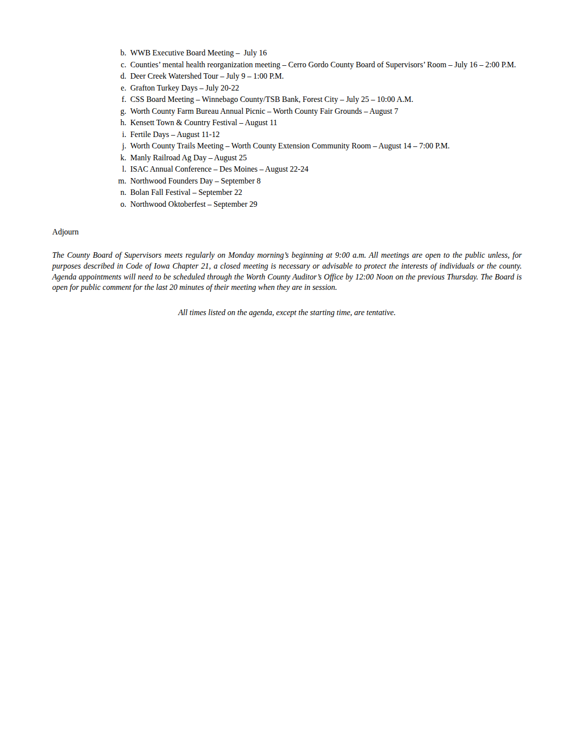WWB Executive Board Meeting – July 16
Counties’ mental health reorganization meeting – Cerro Gordo County Board of Supervisors’ Room – July 16 – 2:00 P.M.
Deer Creek Watershed Tour – July 9 – 1:00 P.M.
Grafton Turkey Days – July 20-22
CSS Board Meeting – Winnebago County/TSB Bank, Forest City – July 25 – 10:00 A.M.
Worth County Farm Bureau Annual Picnic – Worth County Fair Grounds – August 7
Kensett Town & Country Festival – August 11
Fertile Days – August 11-12
Worth County Trails Meeting – Worth County Extension Community Room – August 14 – 7:00 P.M.
Manly Railroad Ag Day – August 25
ISAC Annual Conference – Des Moines – August 22-24
Northwood Founders Day – September 8
Bolan Fall Festival – September 22
Northwood Oktoberfest – September 29
Adjourn
The County Board of Supervisors meets regularly on Monday morning’s beginning at 9:00 a.m. All meetings are open to the public unless, for purposes described in Code of Iowa Chapter 21, a closed meeting is necessary or advisable to protect the interests of individuals or the county. Agenda appointments will need to be scheduled through the Worth County Auditor’s Office by 12:00 Noon on the previous Thursday. The Board is open for public comment for the last 20 minutes of their meeting when they are in session.
All times listed on the agenda, except the starting time, are tentative.